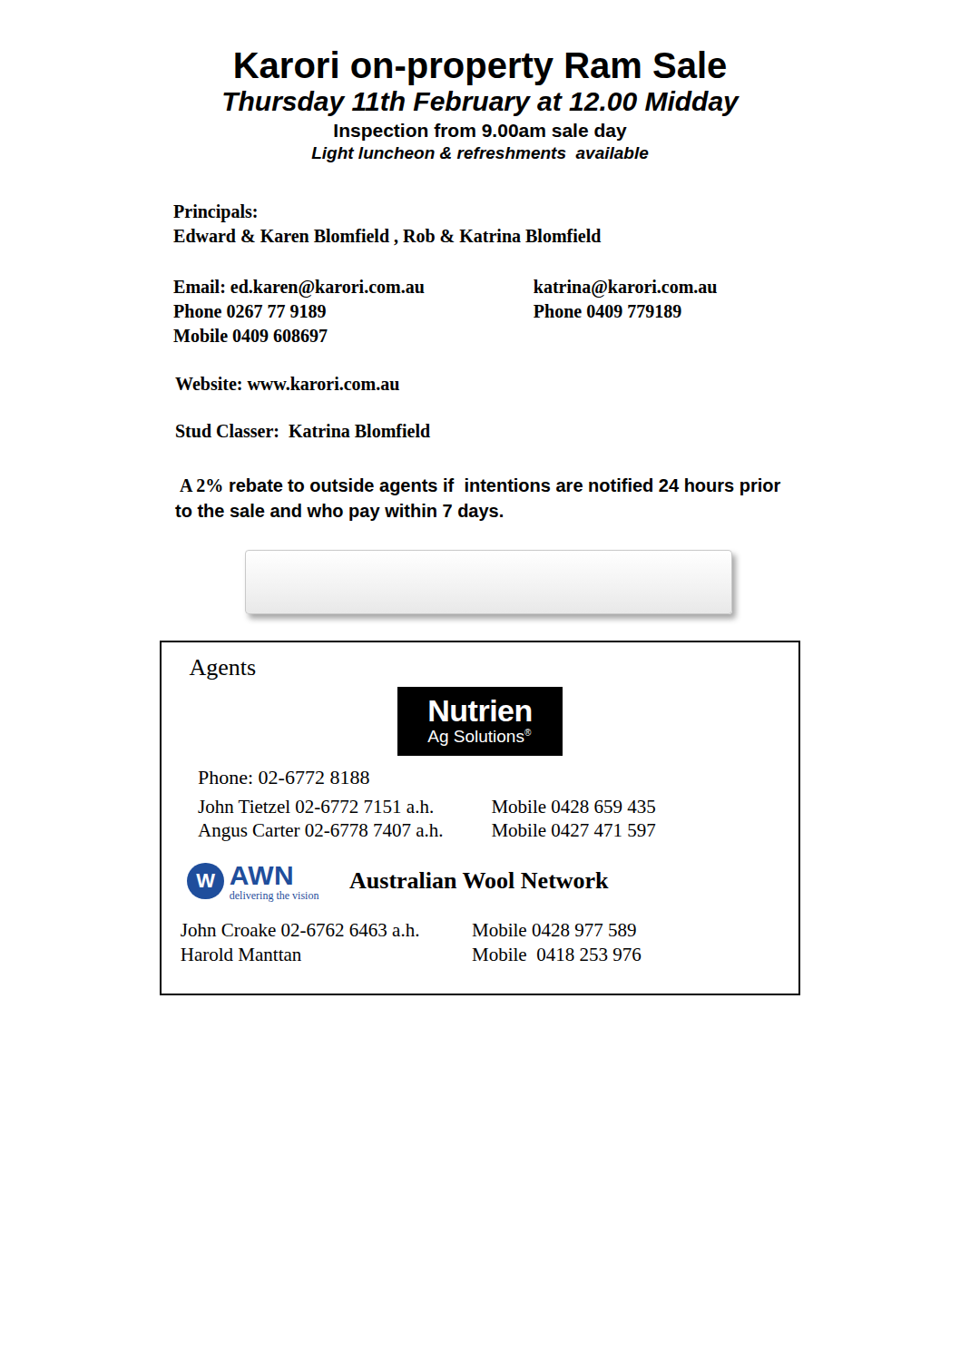Karori on-property Ram Sale
Thursday 11th February at 12.00 Midday
Inspection from 9.00am sale day
Light luncheon & refreshments available
Principals:
Edward & Karen Blomfield , Rob & Katrina Blomfield
| Email: ed.karen@karori.com.au | katrina@karori.com.au |
| Phone 0267 77 9189 | Phone 0409 779189 |
| Mobile 0409 608697 | |
Website: www.karori.com.au
Stud Classer: Katrina Blomfield
A 2% rebate to outside agents if intentions are notified 24 hours prior to the sale and who pay within 7 days.
Agents
Nutrien
Ag Solutions®
Phone: 02-6772 8188
| John Tietzel 02-6772 7151 a.h. | | Mobile 0428 659 435 |
| Angus Carter 02-6778 7407 a.h. | | Mobile 0427 471 597 |
W
AWN
delivering the vision
Australian Wool Network
| John Croake 02-6762 6463 a.h. | | Mobile 0428 977 589 |
| Harold Manttan | | Mobile 0418 253 976 |